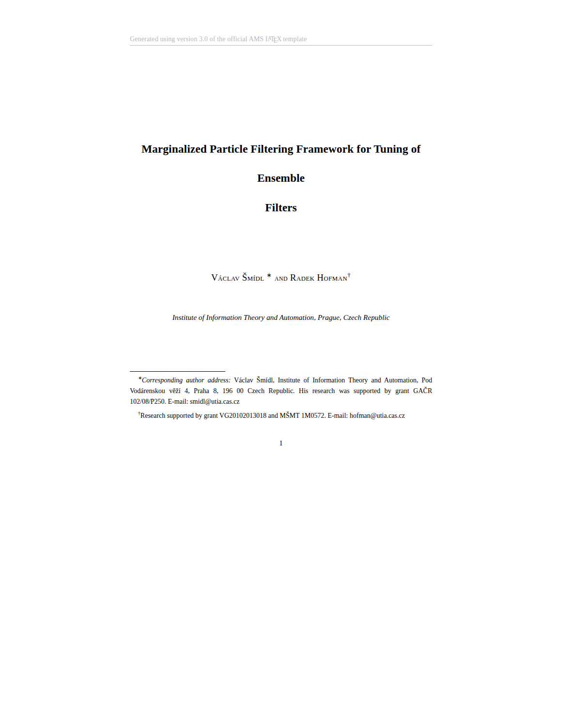Generated using version 3.0 of the official AMS LATEX template
Marginalized Particle Filtering Framework for Tuning of Ensemble
Filters
Václav Šmídl ∗ and Radek Hofman†
Institute of Information Theory and Automation, Prague, Czech Republic
∗Corresponding author address: Václav Šmídl, Institute of Information Theory and Automation, Pod Vodárenskou věží 4, Praha 8, 196 00 Czech Republic. His research was supported by grant GAČR 102/08/P250. E-mail: smidl@utia.cas.cz
†Research supported by grant VG20102013018 and MŠMT 1M0572. E-mail: hofman@utia.cas.cz
1